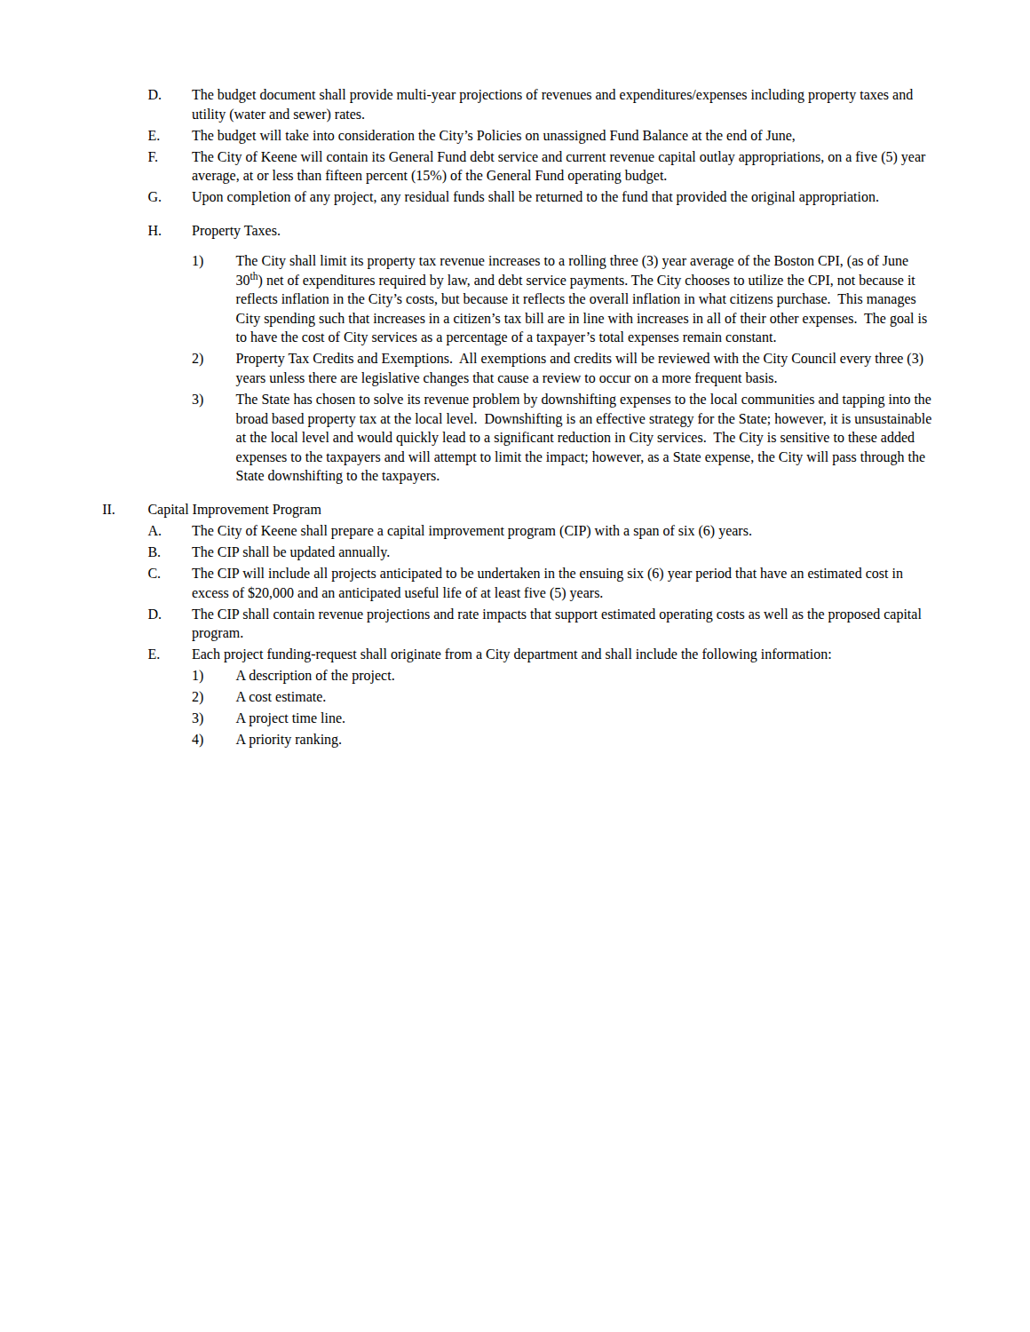D. The budget document shall provide multi-year projections of revenues and expenditures/expenses including property taxes and utility (water and sewer) rates.
E. The budget will take into consideration the City’s Policies on unassigned Fund Balance at the end of June,
F. The City of Keene will contain its General Fund debt service and current revenue capital outlay appropriations, on a five (5) year average, at or less than fifteen percent (15%) of the General Fund operating budget.
G. Upon completion of any project, any residual funds shall be returned to the fund that provided the original appropriation.
H. Property Taxes.
1) The City shall limit its property tax revenue increases to a rolling three (3) year average of the Boston CPI, (as of June 30th) net of expenditures required by law, and debt service payments. The City chooses to utilize the CPI, not because it reflects inflation in the City’s costs, but because it reflects the overall inflation in what citizens purchase. This manages City spending such that increases in a citizen’s tax bill are in line with increases in all of their other expenses. The goal is to have the cost of City services as a percentage of a taxpayer’s total expenses remain constant.
2) Property Tax Credits and Exemptions. All exemptions and credits will be reviewed with the City Council every three (3) years unless there are legislative changes that cause a review to occur on a more frequent basis.
3) The State has chosen to solve its revenue problem by downshifting expenses to the local communities and tapping into the broad based property tax at the local level. Downshifting is an effective strategy for the State; however, it is unsustainable at the local level and would quickly lead to a significant reduction in City services. The City is sensitive to these added expenses to the taxpayers and will attempt to limit the impact; however, as a State expense, the City will pass through the State downshifting to the taxpayers.
II. Capital Improvement Program
A. The City of Keene shall prepare a capital improvement program (CIP) with a span of six (6) years.
B. The CIP shall be updated annually.
C. The CIP will include all projects anticipated to be undertaken in the ensuing six (6) year period that have an estimated cost in excess of $20,000 and an anticipated useful life of at least five (5) years.
D. The CIP shall contain revenue projections and rate impacts that support estimated operating costs as well as the proposed capital program.
E. Each project funding-request shall originate from a City department and shall include the following information:
1) A description of the project.
2) A cost estimate.
3) A project time line.
4) A priority ranking.